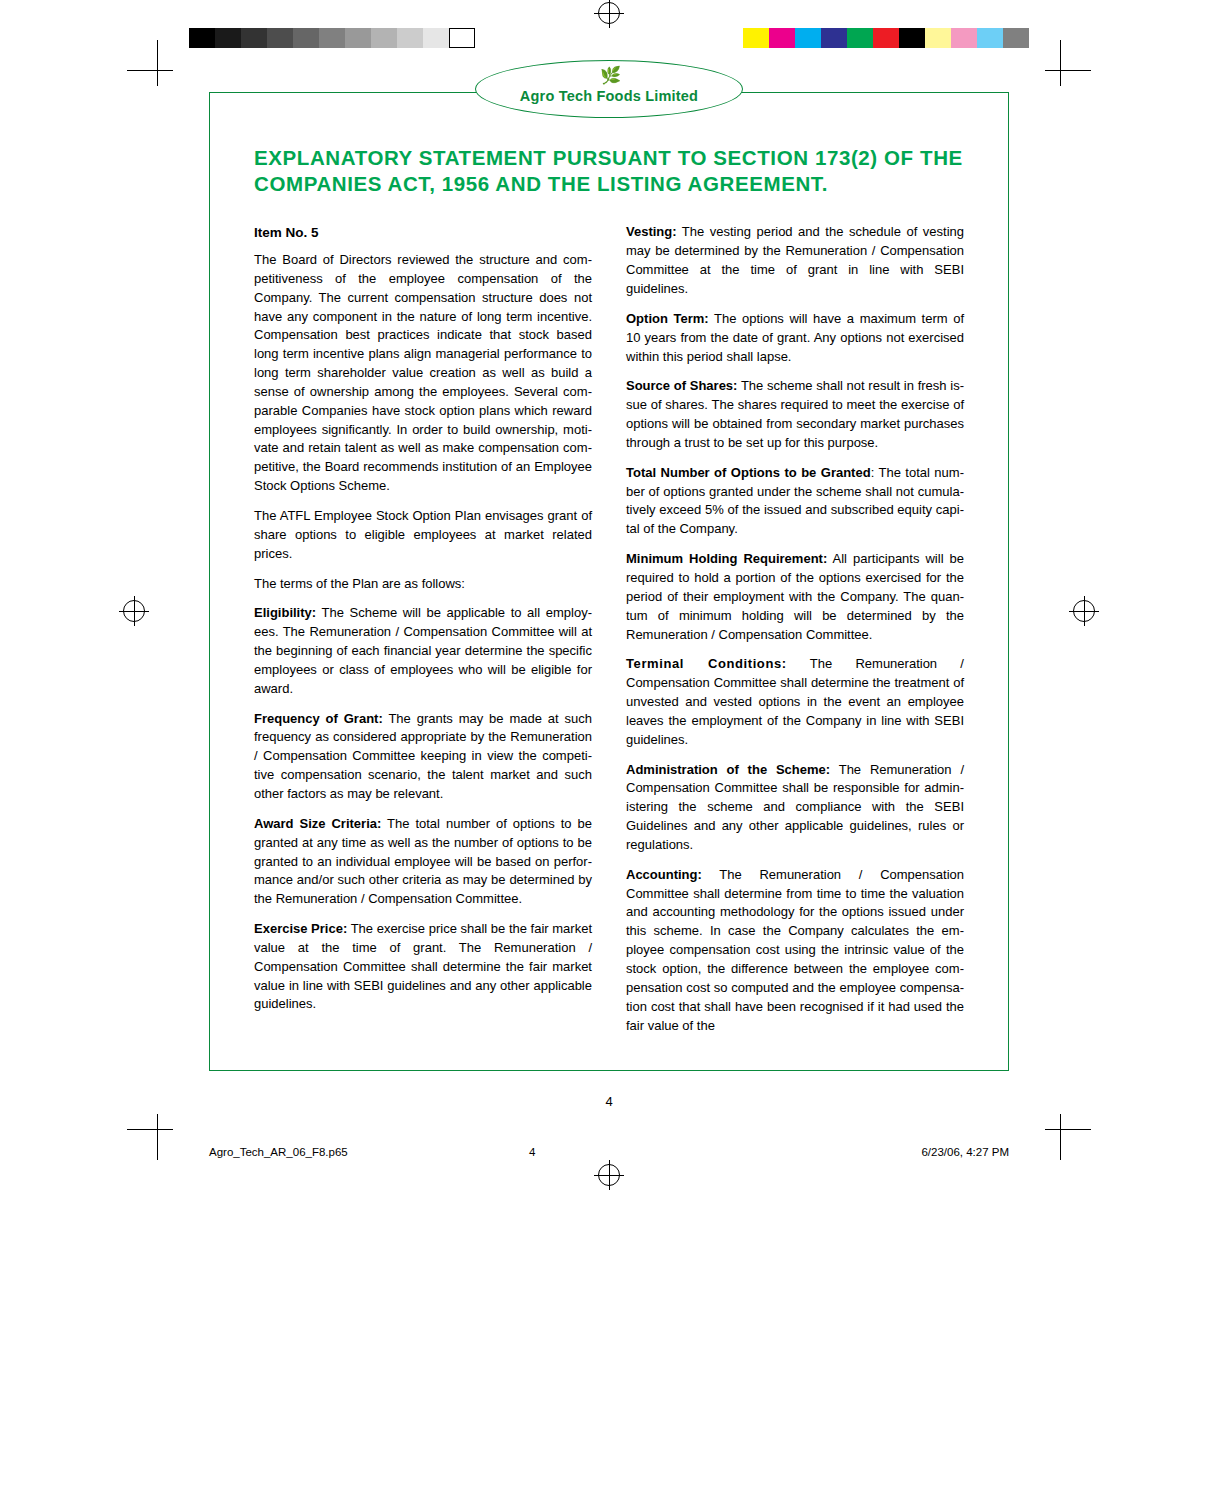🌿
Agro Tech Foods Limited
Explanatory Statement Pursuant to Section 173(2) of the Companies Act, 1956 and the Listing Agreement.
Item No. 5
The Board of Directors reviewed the structure and competitiveness of the employee compensation of the Company. The current compensation structure does not have any component in the nature of long term incentive. Compensation best practices indicate that stock based long term incentive plans align managerial performance to long term shareholder value creation as well as build a sense of ownership among the employees. Several comparable Companies have stock option plans which reward employees significantly. In order to build ownership, motivate and retain talent as well as make compensation competitive, the Board recommends institution of an Employee Stock Options Scheme.
The ATFL Employee Stock Option Plan envisages grant of share options to eligible employees at market related prices.
The terms of the Plan are as follows:
Eligibility: The Scheme will be applicable to all employees. The Remuneration / Compensation Committee will at the beginning of each financial year determine the specific employees or class of employees who will be eligible for award.
Frequency of Grant: The grants may be made at such frequency as considered appropriate by the Remuneration / Compensation Committee keeping in view the competitive compensation scenario, the talent market and such other factors as may be relevant.
Award Size Criteria: The total number of options to be granted at any time as well as the number of options to be granted to an individual employee will be based on performance and/or such other criteria as may be determined by the Remuneration / Compensation Committee.
Exercise Price: The exercise price shall be the fair market value at the time of grant. The Remuneration / Compensation Committee shall determine the fair market value in line with SEBI guidelines and any other applicable guidelines.
Vesting: The vesting period and the schedule of vesting may be determined by the Remuneration / Compensation Committee at the time of grant in line with SEBI guidelines.
Option Term: The options will have a maximum term of 10 years from the date of grant. Any options not exercised within this period shall lapse.
Source of Shares: The scheme shall not result in fresh issue of shares. The shares required to meet the exercise of options will be obtained from secondary market purchases through a trust to be set up for this purpose.
Total Number of Options to be Granted: The total number of options granted under the scheme shall not cumulatively exceed 5% of the issued and subscribed equity capital of the Company.
Minimum Holding Requirement: All participants will be required to hold a portion of the options exercised for the period of their employment with the Company. The quantum of minimum holding will be determined by the Remuneration / Compensation Committee.
Terminal Conditions: The Remuneration / Compensation Committee shall determine the treatment of unvested and vested options in the event an employee leaves the employment of the Company in line with SEBI guidelines.
Administration of the Scheme: The Remuneration / Compensation Committee shall be responsible for administering the scheme and compliance with the SEBI Guidelines and any other applicable guidelines, rules or regulations.
Accounting: The Remuneration / Compensation Committee shall determine from time to time the valuation and accounting methodology for the options issued under this scheme. In case the Company calculates the employee compensation cost using the intrinsic value of the stock option, the difference between the employee compensation cost so computed and the employee compensation cost that shall have been recognised if it had used the fair value of the
4
Agro_Tech_AR_06_F8.p65
4
6/23/06, 4:27 PM